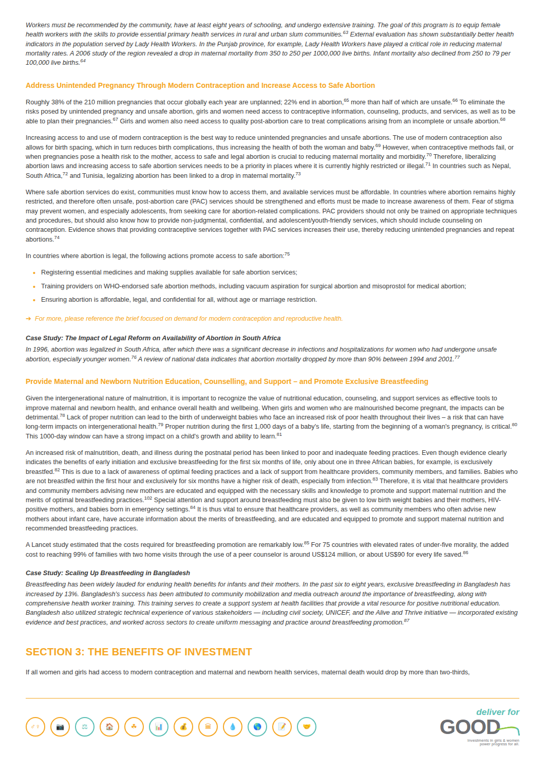Workers must be recommended by the community, have at least eight years of schooling, and undergo extensive training. The goal of this program is to equip female health workers with the skills to provide essential primary health services in rural and urban slum communities.63 External evaluation has shown substantially better health indicators in the population served by Lady Health Workers. In the Punjab province, for example, Lady Health Workers have played a critical role in reducing maternal mortality rates. A 2006 study of the region revealed a drop in maternal mortality from 350 to 250 per 1000,000 live births. Infant mortality also declined from 250 to 79 per 100,000 live births.64
Address Unintended Pregnancy Through Modern Contraception and Increase Access to Safe Abortion
Roughly 38% of the 210 million pregnancies that occur globally each year are unplanned; 22% end in abortion,65 more than half of which are unsafe.66 To eliminate the risks posed by unintended pregnancy and unsafe abortion, girls and women need access to contraceptive information, counseling, products, and services, as well as to be able to plan their pregnancies.67 Girls and women also need access to quality post-abortion care to treat complications arising from an incomplete or unsafe abortion.68
Increasing access to and use of modern contraception is the best way to reduce unintended pregnancies and unsafe abortions. The use of modern contraception also allows for birth spacing, which in turn reduces birth complications, thus increasing the health of both the woman and baby.69 However, when contraceptive methods fail, or when pregnancies pose a health risk to the mother, access to safe and legal abortion is crucial to reducing maternal mortality and morbidity.70 Therefore, liberalizing abortion laws and increasing access to safe abortion services needs to be a priority in places where it is currently highly restricted or illegal.71 In countries such as Nepal, South Africa,72 and Tunisia, legalizing abortion has been linked to a drop in maternal mortality.73
Where safe abortion services do exist, communities must know how to access them, and available services must be affordable. In countries where abortion remains highly restricted, and therefore often unsafe, post-abortion care (PAC) services should be strengthened and efforts must be made to increase awareness of them. Fear of stigma may prevent women, and especially adolescents, from seeking care for abortion-related complications. PAC providers should not only be trained on appropriate techniques and procedures, but should also know how to provide non-judgmental, confidential, and adolescent/youth-friendly services, which should include counseling on contraception. Evidence shows that providing contraceptive services together with PAC services increases their use, thereby reducing unintended pregnancies and repeat abortions.74
In countries where abortion is legal, the following actions promote access to safe abortion:75
Registering essential medicines and making supplies available for safe abortion services;
Training providers on WHO-endorsed safe abortion methods, including vacuum aspiration for surgical abortion and misoprostol for medical abortion;
Ensuring abortion is affordable, legal, and confidential for all, without age or marriage restriction.
For more, please reference the brief focused on demand for modern contraception and reproductive health.
Case Study: The Impact of Legal Reform on Availability of Abortion in South Africa
In 1996, abortion was legalized in South Africa, after which there was a significant decrease in infections and hospitalizations for women who had undergone unsafe abortion, especially younger women.76 A review of national data indicates that abortion mortality dropped by more than 90% between 1994 and 2001.77
Provide Maternal and Newborn Nutrition Education, Counselling, and Support – and Promote Exclusive Breastfeeding
Given the intergenerational nature of malnutrition, it is important to recognize the value of nutritional education, counseling, and support services as effective tools to improve maternal and newborn health, and enhance overall health and wellbeing. When girls and women who are malnourished become pregnant, the impacts can be detrimental.78 Lack of proper nutrition can lead to the birth of underweight babies who face an increased risk of poor health throughout their lives – a risk that can have long-term impacts on intergenerational health.79 Proper nutrition during the first 1,000 days of a baby's life, starting from the beginning of a woman's pregnancy, is critical.80 This 1000-day window can have a strong impact on a child's growth and ability to learn.81
An increased risk of malnutrition, death, and illness during the postnatal period has been linked to poor and inadequate feeding practices. Even though evidence clearly indicates the benefits of early initiation and exclusive breastfeeding for the first six months of life, only about one in three African babies, for example, is exclusively breastfed.82 This is due to a lack of awareness of optimal feeding practices and a lack of support from healthcare providers, community members, and families. Babies who are not breastfed within the first hour and exclusively for six months have a higher risk of death, especially from infection.83 Therefore, it is vital that healthcare providers and community members advising new mothers are educated and equipped with the necessary skills and knowledge to promote and support maternal nutrition and the merits of optimal breastfeeding practices.102 Special attention and support around breastfeeding must also be given to low birth weight babies and their mothers, HIV-positive mothers, and babies born in emergency settings.84 It is thus vital to ensure that healthcare providers, as well as community members who often advise new mothers about infant care, have accurate information about the merits of breastfeeding, and are educated and equipped to promote and support maternal nutrition and recommended breastfeeding practices.
A Lancet study estimated that the costs required for breastfeeding promotion are remarkably low.85 For 75 countries with elevated rates of under-five morality, the added cost to reaching 99% of families with two home visits through the use of a peer counselor is around US$124 million, or about US$90 for every life saved.86
Case Study: Scaling Up Breastfeeding in Bangladesh
Breastfeeding has been widely lauded for enduring health benefits for infants and their mothers. In the past six to eight years, exclusive breastfeeding in Bangladesh has increased by 13%. Bangladesh's success has been attributed to community mobilization and media outreach around the importance of breastfeeding, along with comprehensive health worker training. This training serves to create a support system at health facilities that provide a vital resource for positive nutritional education. Bangladesh also utilized strategic technical experience of various stakeholders — including civil society, UNICEF, and the Alive and Thrive initiative — incorporated existing evidence and best practices, and worked across sectors to create uniform messaging and practice around breastfeeding promotion.87
SECTION 3: THE BENEFITS OF INVESTMENT
If all women and girls had access to modern contraception and maternal and newborn health services, maternal death would drop by more than two-thirds,
♂♀
📷
⚖
🏠
☘
📊
💰
🏛
💧
🌎
📝
🤝
deliver for
GOOD
Investments in girls & women
power progress for all.